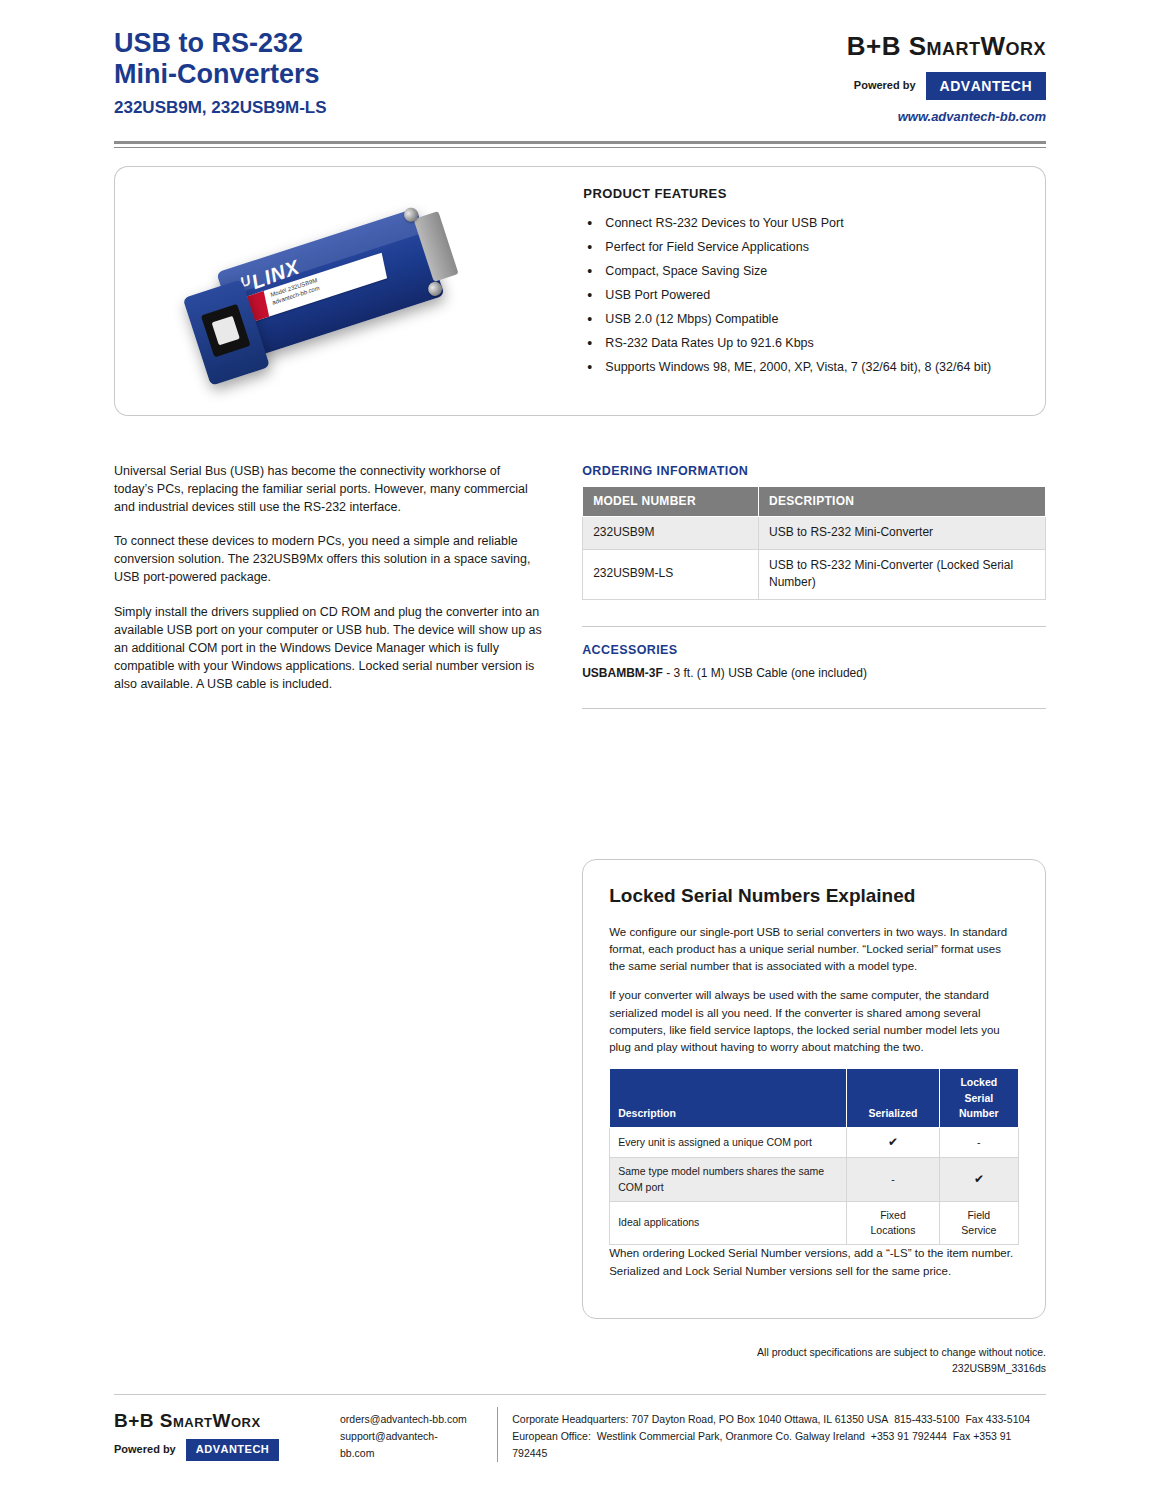USB to RS-232
Mini-Converters
232USB9M, 232USB9M-LS
B+B SmartWorx
Powered by ADVANTECH
www.advantech-bb.com
ULINX
Model 232USB9M
advantech-bb.com
PRODUCT FEATURES
Connect RS-232 Devices to Your USB Port
Perfect for Field Service Applications
Compact, Space Saving Size
USB Port Powered
USB 2.0 (12 Mbps) Compatible
RS-232 Data Rates Up to 921.6 Kbps
Supports Windows 98, ME, 2000, XP, Vista, 7 (32/64 bit), 8 (32/64 bit)
Universal Serial Bus (USB) has become the connectivity workhorse of today’s PCs, replacing the familiar serial ports. However, many commercial and industrial devices still use the RS-232 interface.
To connect these devices to modern PCs, you need a simple and reliable conversion solution. The 232USB9Mx offers this solution in a space saving, USB port-powered package.
Simply install the drivers supplied on CD ROM and plug the converter into an available USB port on your computer or USB hub. The device will show up as an additional COM port in the Windows Device Manager which is fully compatible with your Windows applications. Locked serial number version is also available. A USB cable is included.
ORDERING INFORMATION
| MODEL NUMBER | DESCRIPTION |
| --- | --- |
| 232USB9M | USB to RS-232 Mini-Converter |
| 232USB9M-LS | USB to RS-232 Mini-Converter (Locked Serial Number) |
ACCESSORIES
USBAMBM-3F - 3 ft. (1 M) USB Cable (one included)
Locked Serial Numbers Explained
We configure our single-port USB to serial converters in two ways. In standard format, each product has a unique serial number. “Locked serial” format uses the same serial number that is associated with a model type.
If your converter will always be used with the same computer, the standard serialized model is all you need. If the converter is shared among several computers, like field service laptops, the locked serial number model lets you plug and play without having to worry about matching the two.
| Description | Serialized | Locked Serial Number |
| --- | --- | --- |
| Every unit is assigned a unique COM port | ✔ | - |
| Same type model numbers shares the same COM port | - | ✔ |
| Ideal applications | Fixed Locations | Field Service |
When ordering Locked Serial Number versions, add a “-LS” to the item number. Serialized and Lock Serial Number versions sell for the same price.
All product specifications are subject to change without notice.
232USB9M_3316ds
B+B SmartWorx
Powered by ADVANTECH
orders@advantech-bb.com
support@advantech-bb.com
Corporate Headquarters: 707 Dayton Road, PO Box 1040 Ottawa, IL 61350 USA 815-433-5100 Fax 433-5104
European Office: Westlink Commercial Park, Oranmore Co. Galway Ireland +353 91 792444 Fax +353 91 792445